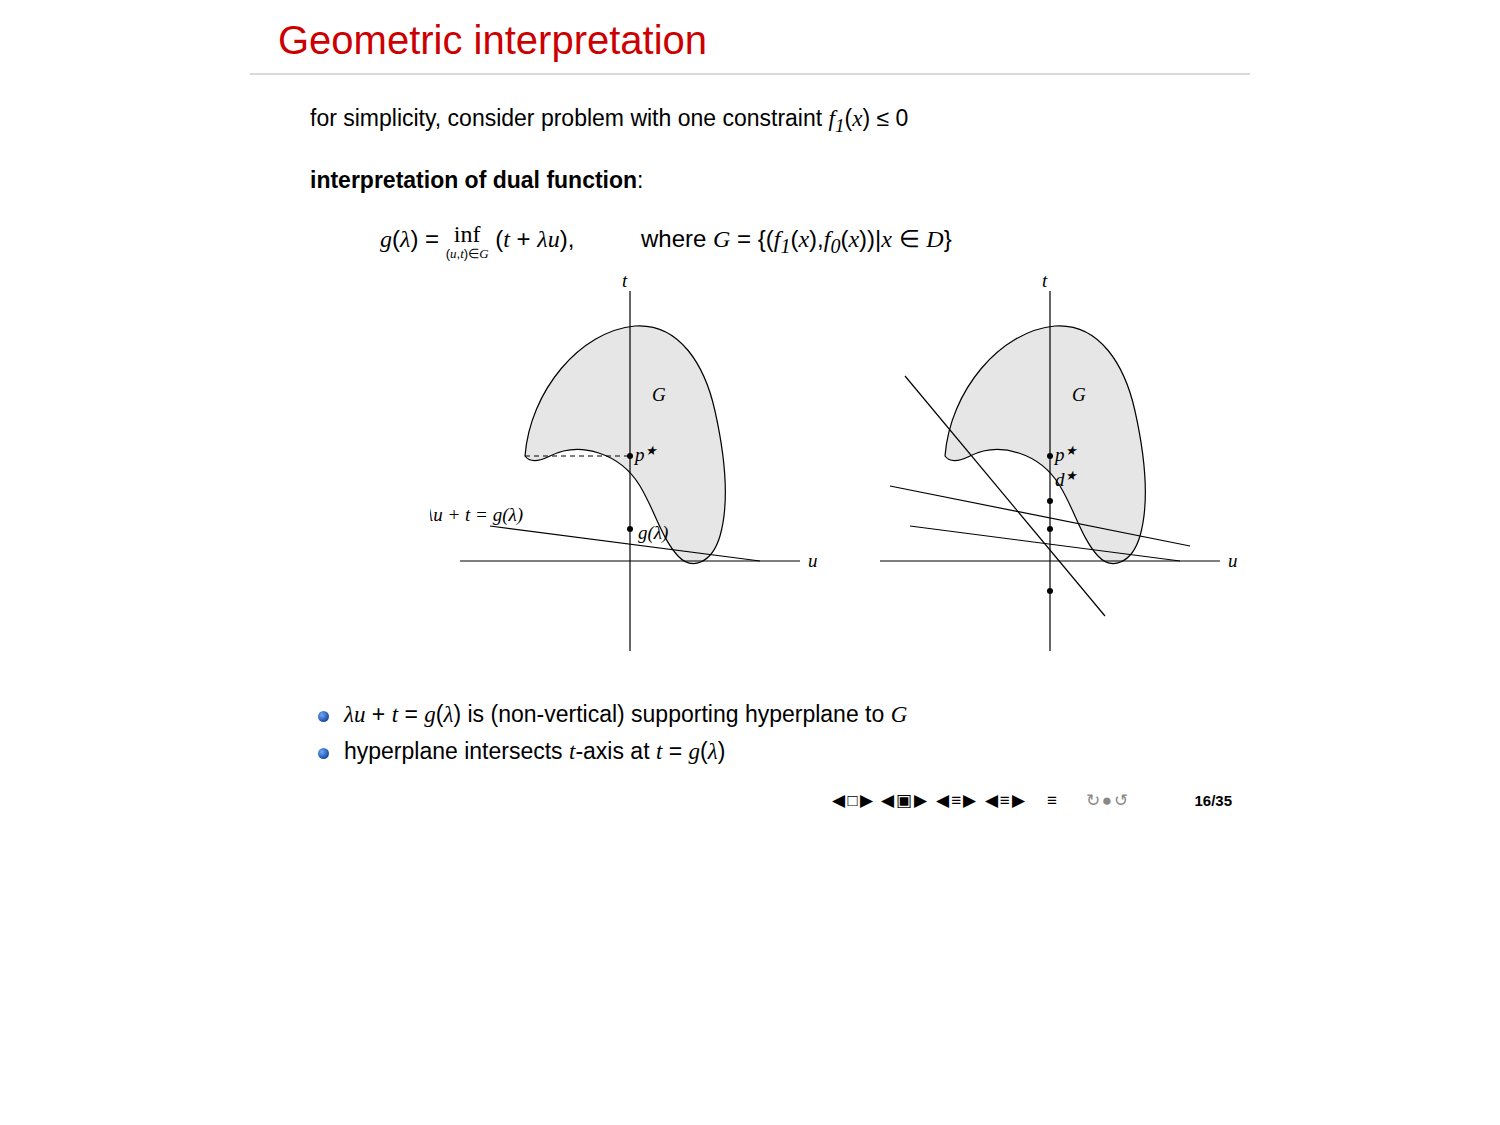Geometric interpretation
for simplicity, consider problem with one constraint f1(x) ≤ 0
interpretation of dual function:
g(λ) = inf (u,t)∈G (t + λu), where G = {(f1(x),f0(x))|x ∈ D}
t u G p★ g(λ) λu + t = g(λ)
t u G p★ d★
λu + t = g(λ) is (non-vertical) supporting hyperplane to G
hyperplane intersects t-axis at t = g(λ)
◀□▶ ◀▣▶ ◀≡▶ ◀≡▶ ≡ ↻●↺
16/35